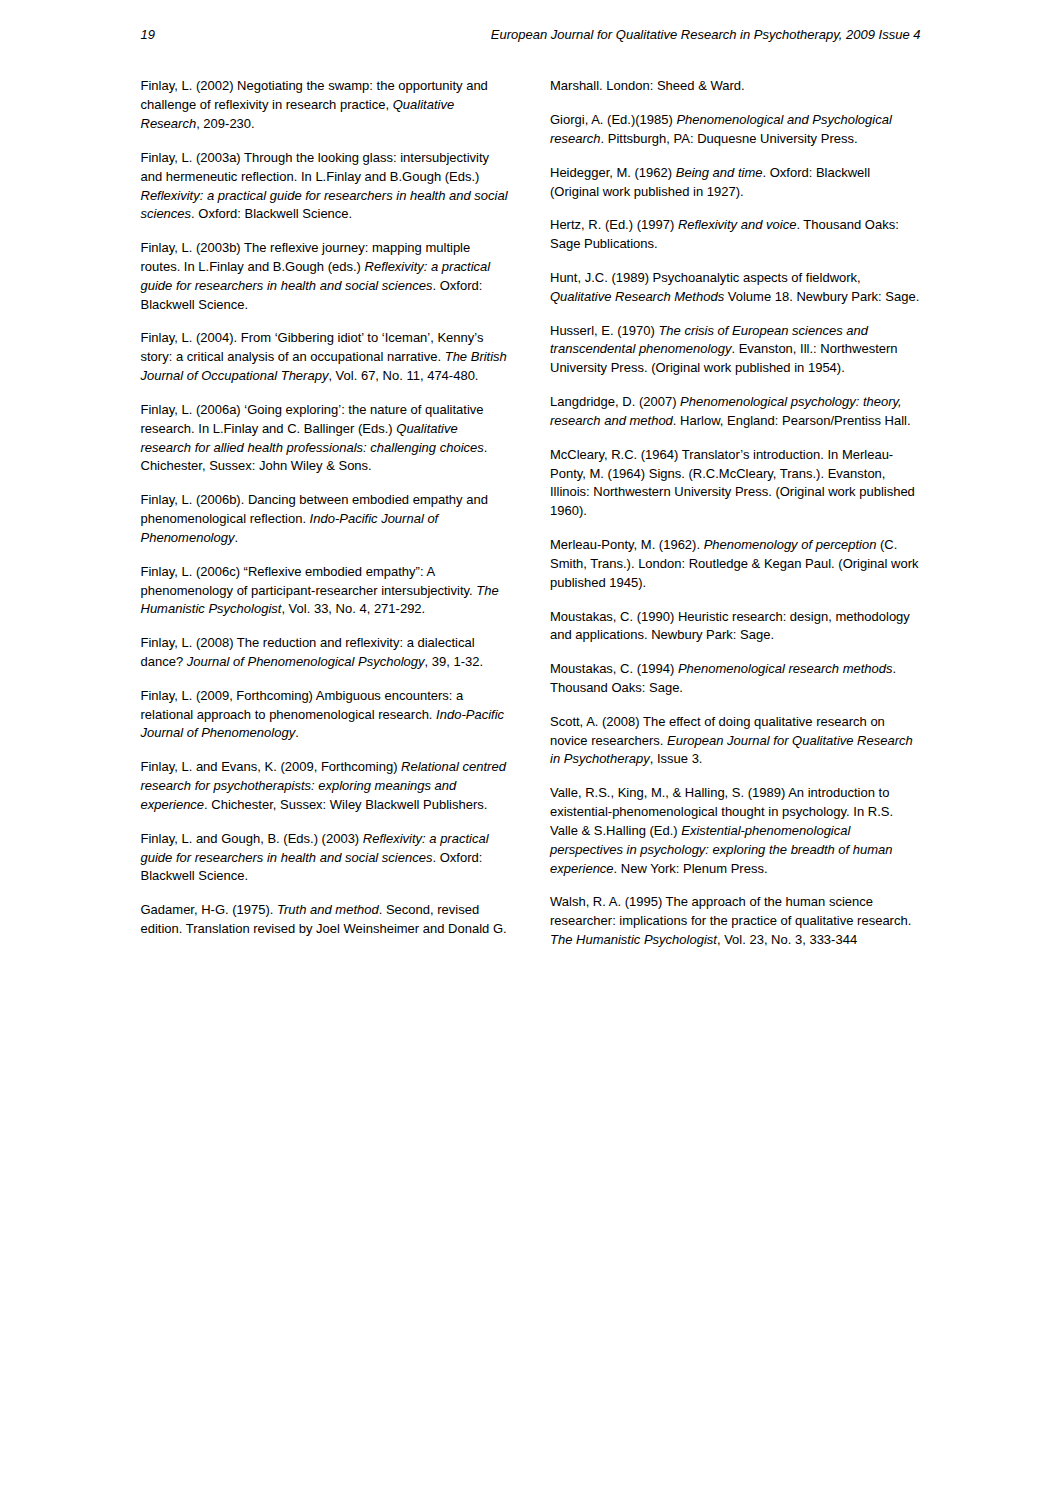19 European Journal for Qualitative Research in Psychotherapy, 2009 Issue 4
Finlay, L. (2002) Negotiating the swamp: the opportunity and challenge of reflexivity in research practice, Qualitative Research, 209-230.
Finlay, L. (2003a) Through the looking glass: intersubjectivity and hermeneutic reflection. In L.Finlay and B.Gough (Eds.) Reflexivity: a practical guide for researchers in health and social sciences. Oxford: Blackwell Science.
Finlay, L. (2003b) The reflexive journey: mapping multiple routes. In L.Finlay and B.Gough (eds.) Reflexivity: a practical guide for researchers in health and social sciences. Oxford: Blackwell Science.
Finlay, L. (2004). From ‘Gibbering idiot’ to ‘Iceman’, Kenny’s story: a critical analysis of an occupational narrative. The British Journal of Occupational Therapy, Vol. 67, No. 11, 474-480.
Finlay, L. (2006a) ‘Going exploring’: the nature of qualitative research. In L.Finlay and C. Ballinger (Eds.) Qualitative research for allied health professionals: challenging choices. Chichester, Sussex: John Wiley & Sons.
Finlay, L. (2006b). Dancing between embodied empathy and phenomenological reflection. Indo-Pacific Journal of Phenomenology.
Finlay, L. (2006c) “Reflexive embodied empathy”: A phenomenology of participant-researcher intersubjectivity. The Humanistic Psychologist, Vol. 33, No. 4, 271-292.
Finlay, L. (2008) The reduction and reflexivity: a dialectical dance? Journal of Phenomenological Psychology, 39, 1-32.
Finlay, L. (2009, Forthcoming) Ambiguous encounters: a relational approach to phenomenological research. Indo-Pacific Journal of Phenomenology.
Finlay, L. and Evans, K. (2009, Forthcoming) Relational centred research for psychotherapists: exploring meanings and experience. Chichester, Sussex: Wiley Blackwell Publishers.
Finlay, L. and Gough, B. (Eds.) (2003) Reflexivity: a practical guide for researchers in health and social sciences. Oxford: Blackwell Science.
Gadamer, H-G. (1975). Truth and method. Second, revised edition. Translation revised by Joel Weinsheimer and Donald G. Marshall. London: Sheed & Ward.
Giorgi, A. (Ed.)(1985) Phenomenological and Psychological research. Pittsburgh, PA: Duquesne University Press.
Heidegger, M. (1962) Being and time. Oxford: Blackwell (Original work published in 1927).
Hertz, R. (Ed.) (1997) Reflexivity and voice. Thousand Oaks: Sage Publications.
Hunt, J.C. (1989) Psychoanalytic aspects of fieldwork, Qualitative Research Methods Volume 18. Newbury Park: Sage.
Husserl, E. (1970) The crisis of European sciences and transcendental phenomenology. Evanston, Ill.: Northwestern University Press. (Original work published in 1954).
Langdridge, D. (2007) Phenomenological psychology: theory, research and method. Harlow, England: Pearson/Prentiss Hall.
McCleary, R.C. (1964) Translator’s introduction. In Merleau-Ponty, M. (1964) Signs. (R.C.McCleary, Trans.). Evanston, Illinois: Northwestern University Press. (Original work published 1960).
Merleau-Ponty, M. (1962). Phenomenology of perception (C. Smith, Trans.). London: Routledge & Kegan Paul. (Original work published 1945).
Moustakas, C. (1990) Heuristic research: design, methodology and applications. Newbury Park: Sage.
Moustakas, C. (1994) Phenomenological research methods. Thousand Oaks: Sage.
Scott, A. (2008) The effect of doing qualitative research on novice researchers. European Journal for Qualitative Research in Psychotherapy, Issue 3.
Valle, R.S., King, M., & Halling, S. (1989) An introduction to existential-phenomenological thought in psychology. In R.S. Valle & S.Halling (Ed.) Existential-phenomenological perspectives in psychology: exploring the breadth of human experience. New York: Plenum Press.
Walsh, R. A. (1995) The approach of the human science researcher: implications for the practice of qualitative research. The Humanistic Psychologist, Vol. 23, No. 3, 333-344